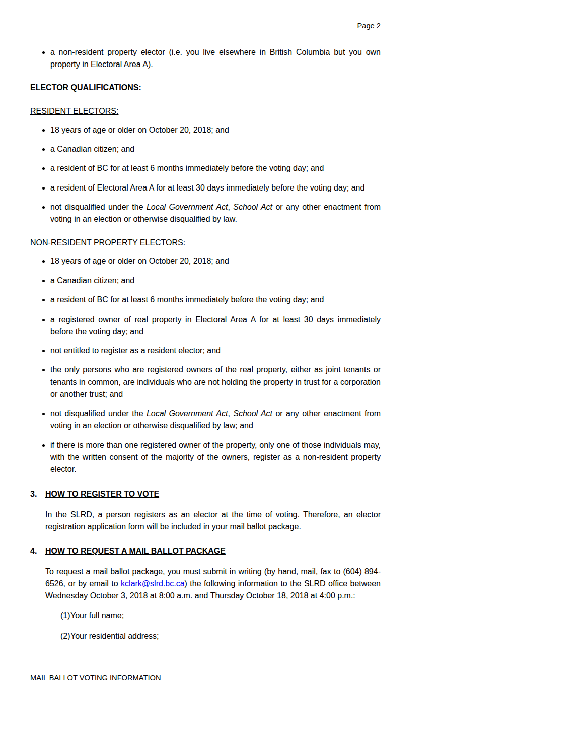Page 2
a non-resident property elector (i.e. you live elsewhere in British Columbia but you own property in Electoral Area A).
ELECTOR QUALIFICATIONS:
RESIDENT ELECTORS:
18 years of age or older on October 20, 2018; and
a Canadian citizen; and
a resident of BC for at least 6 months immediately before the voting day; and
a resident of Electoral Area A for at least 30 days immediately before the voting day; and
not disqualified under the Local Government Act, School Act or any other enactment from voting in an election or otherwise disqualified by law.
NON-RESIDENT PROPERTY ELECTORS:
18 years of age or older on October 20, 2018; and
a Canadian citizen; and
a resident of BC for at least 6 months immediately before the voting day; and
a registered owner of real property in Electoral Area A for at least 30 days immediately before the voting day; and
not entitled to register as a resident elector; and
the only persons who are registered owners of the real property, either as joint tenants or tenants in common, are individuals who are not holding the property in trust for a corporation or another trust; and
not disqualified under the Local Government Act, School Act or any other enactment from voting in an election or otherwise disqualified by law; and
if there is more than one registered owner of the property, only one of those individuals may, with the written consent of the majority of the owners, register as a non-resident property elector.
3. HOW TO REGISTER TO VOTE
In the SLRD, a person registers as an elector at the time of voting. Therefore, an elector registration application form will be included in your mail ballot package.
4. HOW TO REQUEST A MAIL BALLOT PACKAGE
To request a mail ballot package, you must submit in writing (by hand, mail, fax to (604) 894-6526, or by email to kclark@slrd.bc.ca) the following information to the SLRD office between Wednesday October 3, 2018 at 8:00 a.m. and Thursday October 18, 2018 at 4:00 p.m.:
(1) Your full name;
(2) Your residential address;
MAIL BALLOT VOTING INFORMATION